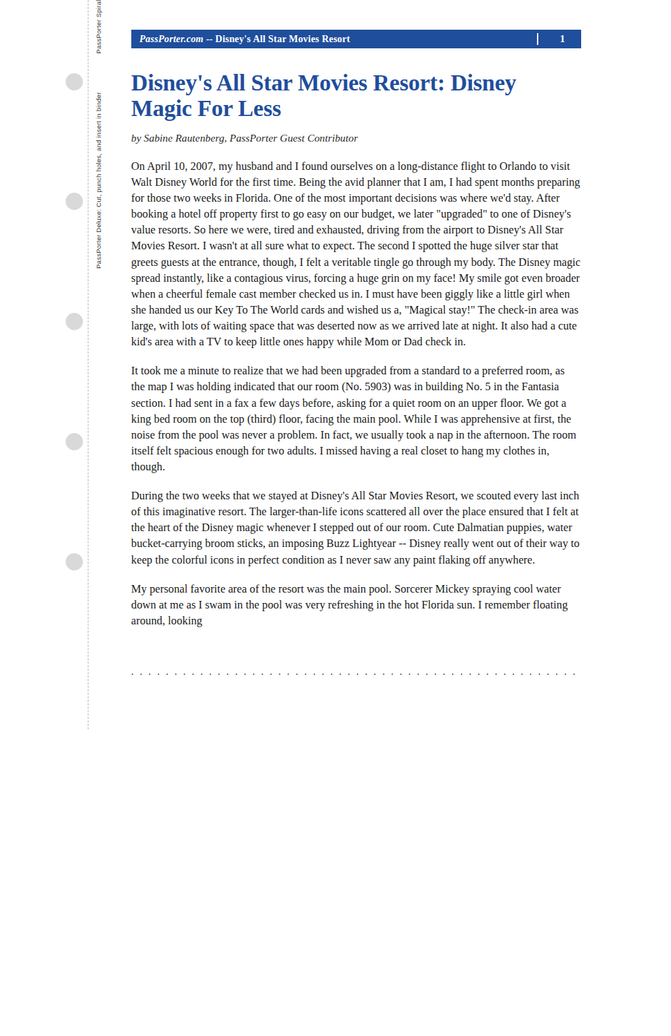PassPorter Deluxe: Cut, punch holes, and insert in binder PassPorter Spiral: Cut, trim at dotted line, and insert in PassPocket
PassPorter.com -- Disney's All Star Movies Resort
1
Disney's All Star Movies Resort: Disney Magic For Less
by Sabine Rautenberg, PassPorter Guest Contributor
On April 10, 2007, my husband and I found ourselves on a long-distance flight to Orlando to visit Walt Disney World for the first time. Being the avid planner that I am, I had spent months preparing for those two weeks in Florida. One of the most important decisions was where we'd stay. After booking a hotel off property first to go easy on our budget, we later "upgraded" to one of Disney's value resorts. So here we were, tired and exhausted, driving from the airport to Disney's All Star Movies Resort. I wasn't at all sure what to expect. The second I spotted the huge silver star that greets guests at the entrance, though, I felt a veritable tingle go through my body. The Disney magic spread instantly, like a contagious virus, forcing a huge grin on my face! My smile got even broader when a cheerful female cast member checked us in. I must have been giggly like a little girl when she handed us our Key To The World cards and wished us a, "Magical stay!" The check-in area was large, with lots of waiting space that was deserted now as we arrived late at night. It also had a cute kid's area with a TV to keep little ones happy while Mom or Dad check in.
It took me a minute to realize that we had been upgraded from a standard to a preferred room, as the map I was holding indicated that our room (No. 5903) was in building No. 5 in the Fantasia section. I had sent in a fax a few days before, asking for a quiet room on an upper floor. We got a king bed room on the top (third) floor, facing the main pool. While I was apprehensive at first, the noise from the pool was never a problem. In fact, we usually took a nap in the afternoon. The room itself felt spacious enough for two adults. I missed having a real closet to hang my clothes in, though.
During the two weeks that we stayed at Disney's All Star Movies Resort, we scouted every last inch of this imaginative resort. The larger-than-life icons scattered all over the place ensured that I felt at the heart of the Disney magic whenever I stepped out of our room. Cute Dalmatian puppies, water bucket-carrying broom sticks, an imposing Buzz Lightyear -- Disney really went out of their way to keep the colorful icons in perfect condition as I never saw any paint flaking off anywhere.
My personal favorite area of the resort was the main pool. Sorcerer Mickey spraying cool water down at me as I swam in the pool was very refreshing in the hot Florida sun. I remember floating around, looking
. . . . . . . . . . . . . . . . . . . . . . . . . . . . . . . . . . . . . . . . . . . . . . . . . . . . . . . . . . . . . . .